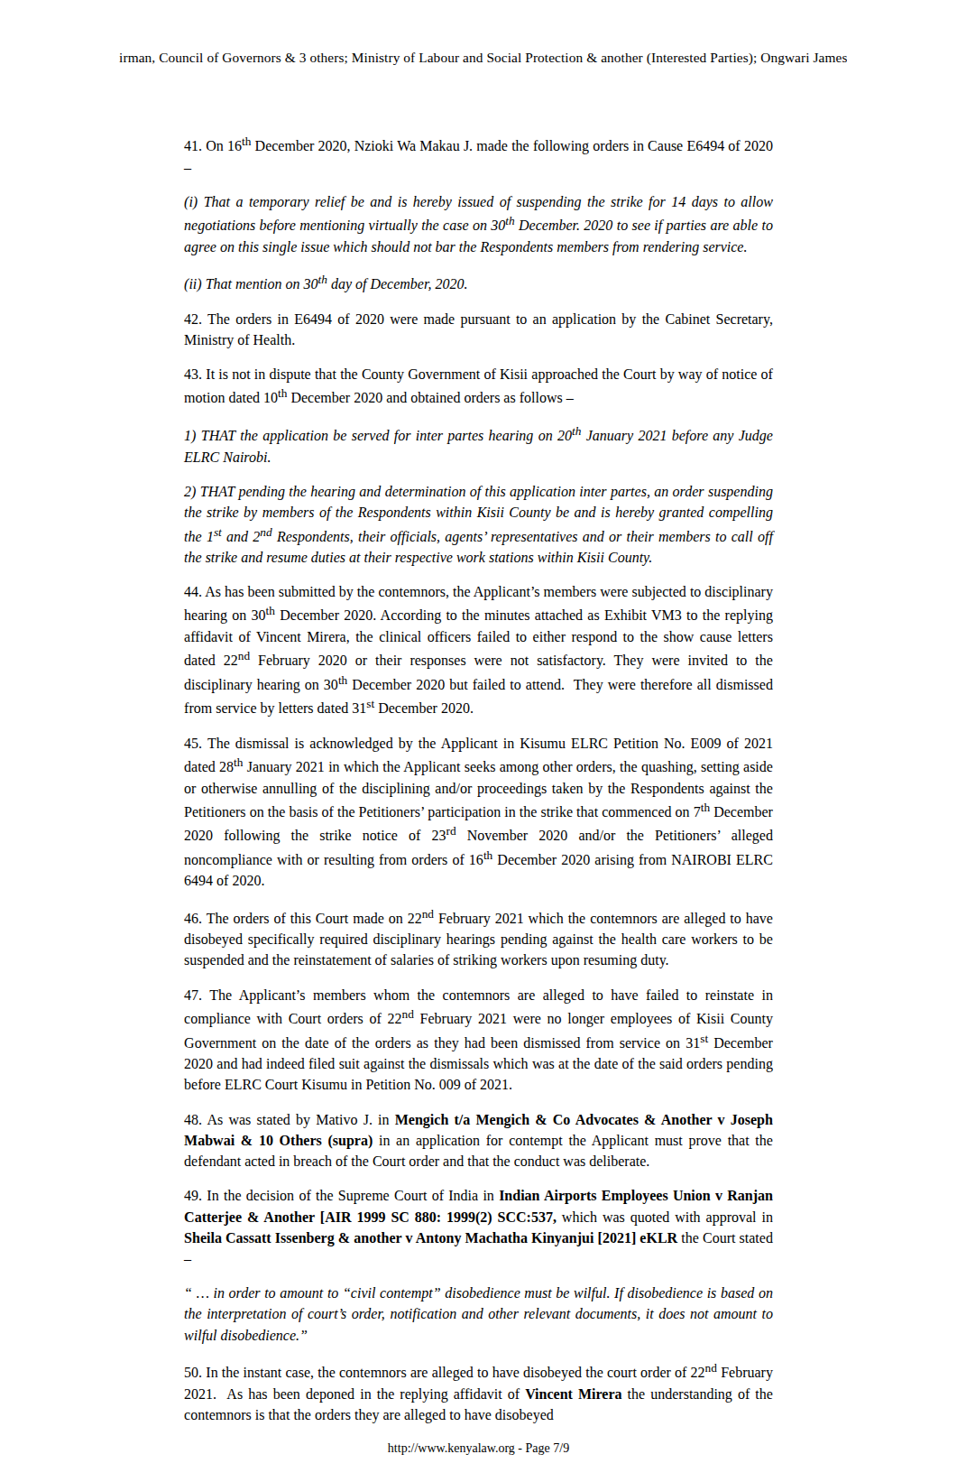irman, Council of Governors & 3 others; Ministry of Labour and Social Protection & another (Interested Parties); Ongwari James Elvis &
41. On 16th December 2020, Nzioki Wa Makau J. made the following orders in Cause E6494 of 2020 –
(i) That a temporary relief be and is hereby issued of suspending the strike for 14 days to allow negotiations before mentioning virtually the case on 30th December. 2020 to see if parties are able to agree on this single issue which should not bar the Respondents members from rendering service.
(ii) That mention on 30th day of December, 2020.
42. The orders in E6494 of 2020 were made pursuant to an application by the Cabinet Secretary, Ministry of Health.
43. It is not in dispute that the County Government of Kisii approached the Court by way of notice of motion dated 10th December 2020 and obtained orders as follows –
1) THAT the application be served for inter partes hearing on 20th January 2021 before any Judge ELRC Nairobi.
2) THAT pending the hearing and determination of this application inter partes, an order suspending the strike by members of the Respondents within Kisii County be and is hereby granted compelling the 1st and 2nd Respondents, their officials, agents’ representatives and or their members to call off the strike and resume duties at their respective work stations within Kisii County.
44. As has been submitted by the contemnors, the Applicant’s members were subjected to disciplinary hearing on 30th December 2020. According to the minutes attached as Exhibit VM3 to the replying affidavit of Vincent Mirera, the clinical officers failed to either respond to the show cause letters dated 22nd February 2020 or their responses were not satisfactory. They were invited to the disciplinary hearing on 30th December 2020 but failed to attend. They were therefore all dismissed from service by letters dated 31st December 2020.
45. The dismissal is acknowledged by the Applicant in Kisumu ELRC Petition No. E009 of 2021 dated 28th January 2021 in which the Applicant seeks among other orders, the quashing, setting aside or otherwise annulling of the disciplining and/or proceedings taken by the Respondents against the Petitioners on the basis of the Petitioners’ participation in the strike that commenced on 7th December 2020 following the strike notice of 23rd November 2020 and/or the Petitioners’ alleged noncompliance with or resulting from orders of 16th December 2020 arising from NAIROBI ELRC 6494 of 2020.
46. The orders of this Court made on 22nd February 2021 which the contemnors are alleged to have disobeyed specifically required disciplinary hearings pending against the health care workers to be suspended and the reinstatement of salaries of striking workers upon resuming duty.
47. The Applicant’s members whom the contemnors are alleged to have failed to reinstate in compliance with Court orders of 22nd February 2021 were no longer employees of Kisii County Government on the date of the orders as they had been dismissed from service on 31st December 2020 and had indeed filed suit against the dismissals which was at the date of the said orders pending before ELRC Court Kisumu in Petition No. 009 of 2021.
48. As was stated by Mativo J. in Mengich t/a Mengich & Co Advocates & Another v Joseph Mabwai & 10 Others (supra) in an application for contempt the Applicant must prove that the defendant acted in breach of the Court order and that the conduct was deliberate.
49. In the decision of the Supreme Court of India in Indian Airports Employees Union v Ranjan Catterjee & Another [AIR 1999 SC 880: 1999(2) SCC:537, which was quoted with approval in Sheila Cassatt Issenberg & another v Antony Machatha Kinyanjui [2021] eKLR the Court stated –
“ … in order to amount to “civil contempt” disobedience must be wilful. If disobedience is based on the interpretation of court’s order, notification and other relevant documents, it does not amount to wilful disobedience.”
50. In the instant case, the contemnors are alleged to have disobeyed the court order of 22nd February 2021. As has been deponed in the replying affidavit of Vincent Mirera the understanding of the contemnors is that the orders they are alleged to have disobeyed
http://www.kenyalaw.org - Page 7/9